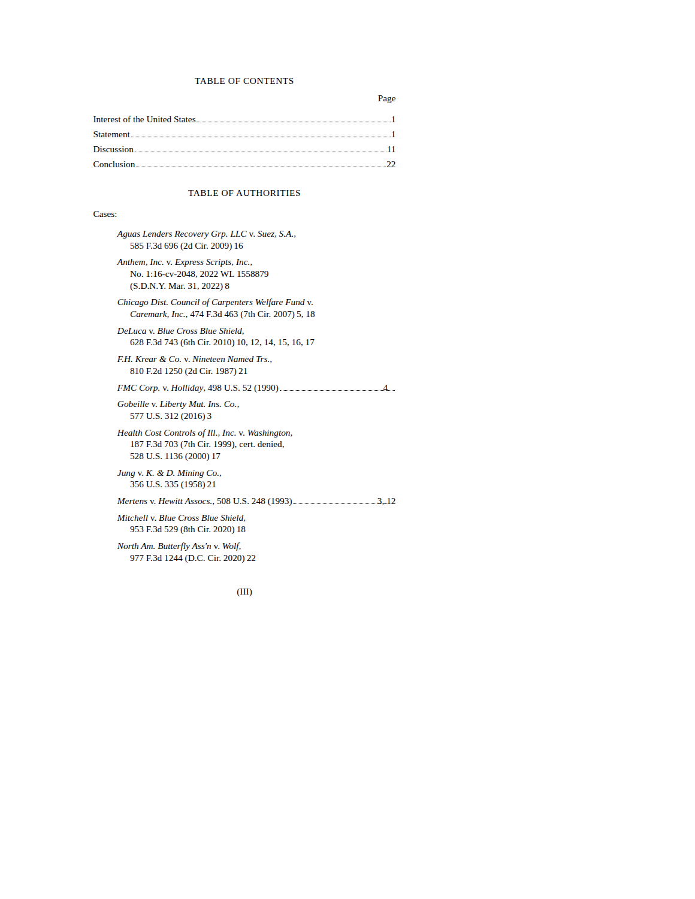Table of Contents
Page
Interest of the United States 1
Statement 1
Discussion 11
Conclusion 22
Table of Authorities
Cases:
Aguas Lenders Recovery Grp. LLC v. Suez, S.A., 585 F.3d 696 (2d Cir. 2009) 16
Anthem, Inc. v. Express Scripts, Inc., No. 1:16-cv-2048, 2022 WL 1558879 (S.D.N.Y. Mar. 31, 2022) 8
Chicago Dist. Council of Carpenters Welfare Fund v. Caremark, Inc., 474 F.3d 463 (7th Cir. 2007) 5, 18
DeLuca v. Blue Cross Blue Shield, 628 F.3d 743 (6th Cir. 2010) 10, 12, 14, 15, 16, 17
F.H. Krear & Co. v. Nineteen Named Trs., 810 F.2d 1250 (2d Cir. 1987) 21
FMC Corp. v. Holliday, 498 U.S. 52 (1990) 4
Gobeille v. Liberty Mut. Ins. Co., 577 U.S. 312 (2016) 3
Health Cost Controls of Ill., Inc. v. Washington, 187 F.3d 703 (7th Cir. 1999), cert. denied, 528 U.S. 1136 (2000) 17
Jung v. K. & D. Mining Co., 356 U.S. 335 (1958) 21
Mertens v. Hewitt Assocs., 508 U.S. 248 (1993) 3, 12
Mitchell v. Blue Cross Blue Shield, 953 F.3d 529 (8th Cir. 2020) 18
North Am. Butterfly Ass'n v. Wolf, 977 F.3d 1244 (D.C. Cir. 2020) 22
(III)